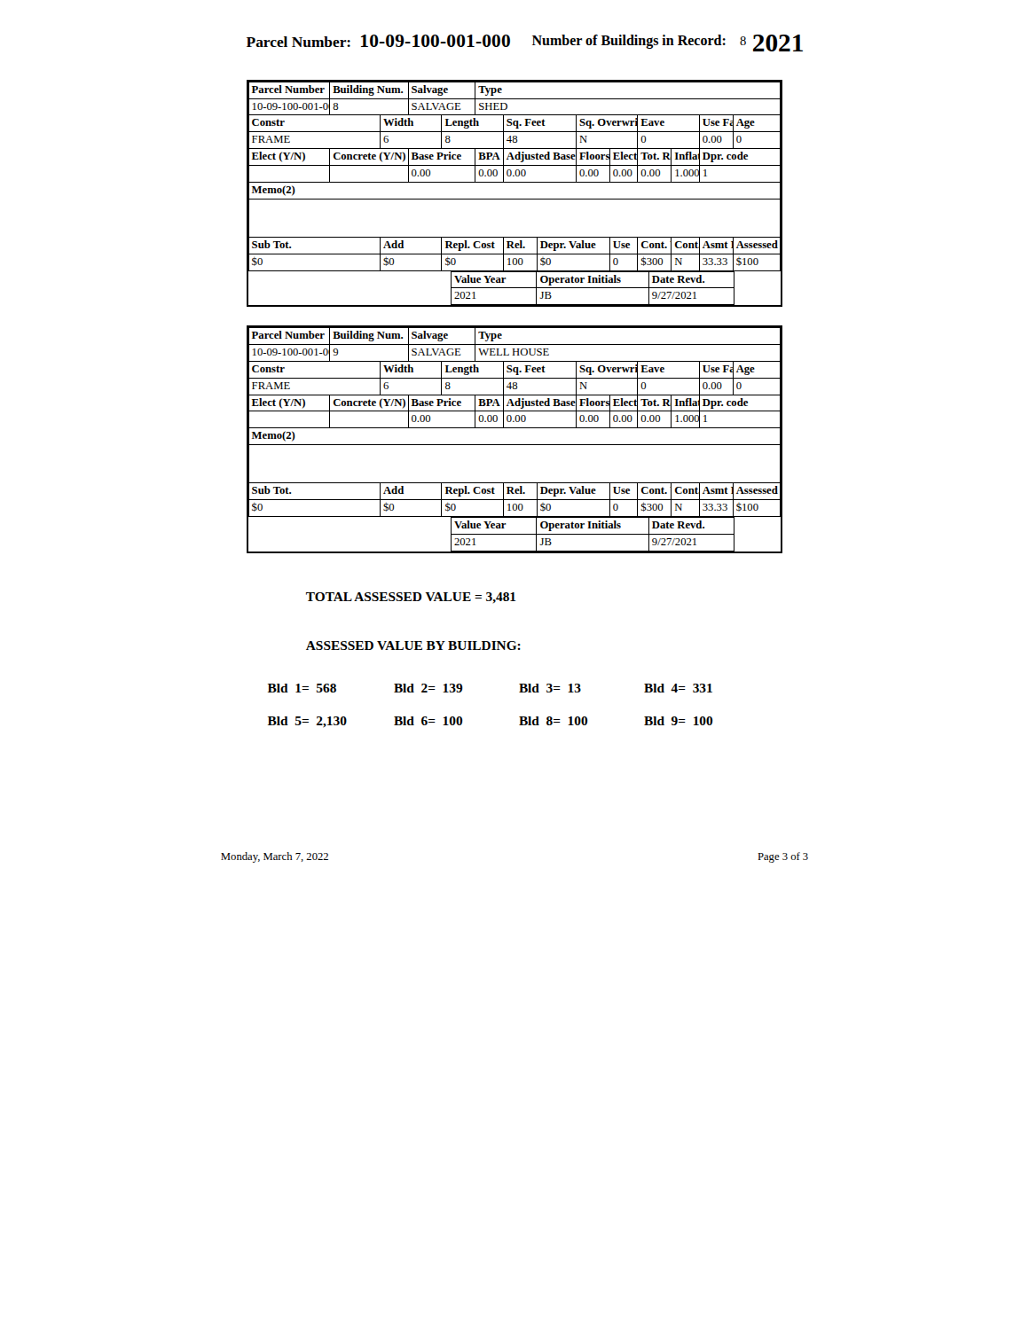Parcel Number: 10-09-100-001-000
Number of Buildings in Record: 8
2021
| Parcel Number | Building Num. | Salvage | Type |
| --- | --- | --- | --- |
| 10-09-100-001-000 | 8 | SALVAGE | SHED |
| Constr | Width | Length | Sq. Feet | Sq. Overwrite | Eave | Use Factor % | Age |
| FRAME | 6 | 8 | 48 | N | 0 | 0.00 | 0 |
| Elect (Y/N) | Concrete (Y/N) | Base Price | BPA | Adjusted Base Price | Floors | Elect | Tot. Rate | Inflation | Dpr. code |
| | | 0.00 | 0.00 | 0.00 | 0.00 | 0.00 | 0.00 | 1.0000 | 1 |
| Memo(2) |
| Sub Tot. | Add | Repl. Cost | Rel. | Depr. Value | Use | Cont. Value | Cont. Ovwrt | Asmt Rat | Assessed Value |
| $0 | $0 | $0 | 100 | $0 | 0 | $300 | N | 33.33 | $100 |
| Value Year | Operator Initials | Date Revd. | |
| 2021 | JB | 9/27/2021 | |
| Parcel Number | Building Num. | Salvage | Type |
| --- | --- | --- | --- |
| 10-09-100-001-000 | 9 | SALVAGE | WELL HOUSE |
| Constr | Width | Length | Sq. Feet | Sq. Overwrite | Eave | Use Factor % | Age |
| FRAME | 6 | 8 | 48 | N | 0 | 0.00 | 0 |
| Elect (Y/N) | Concrete (Y/N) | Base Price | BPA | Adjusted Base Price | Floors | Elect | Tot. Rate | Inflation | Dpr. code |
| | | 0.00 | 0.00 | 0.00 | 0.00 | 0.00 | 0.00 | 1.0000 | 1 |
| Memo(2) |
| Sub Tot. | Add | Repl. Cost | Rel. | Depr. Value | Use | Cont. Value | Cont. Ovwrt | Asmt Rat | Assessed Value |
| $0 | $0 | $0 | 100 | $0 | 0 | $300 | N | 33.33 | $100 |
| Value Year | Operator Initials | Date Revd. | |
| 2021 | JB | 9/27/2021 | |
TOTAL ASSESSED VALUE = 3,481
ASSESSED VALUE BY BUILDING:
| Bld 1= 568 | Bld 2= 139 | Bld 3= 13 | Bld 4= 331 |
| Bld 5= 2,130 | Bld 6= 100 | Bld 8= 100 | Bld 9= 100 |
Monday, March 7, 2022
Page 3 of 3